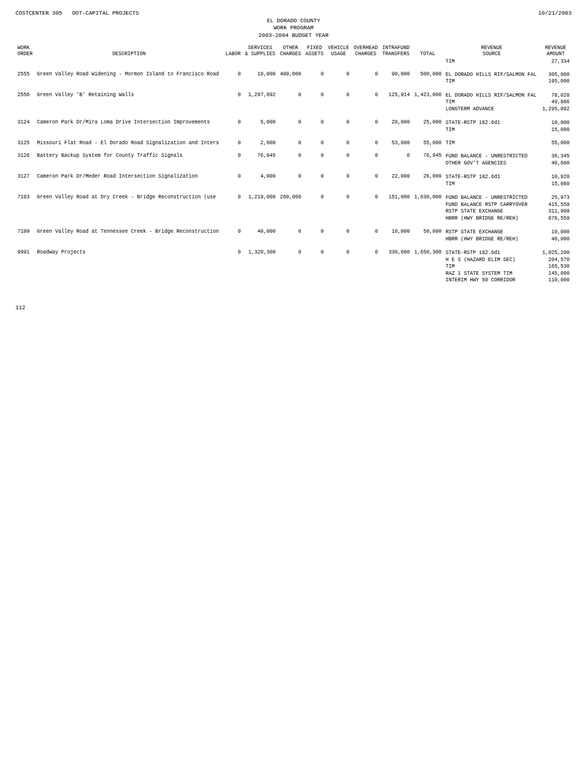COSTCENTER 305 DOT-CAPITAL PROJECTS
10/21/2003
EL DORADO COUNTY
WORK PROGRAM
2003-2004 BUDGET YEAR
| WORK ORDER | DESCRIPTION | LABOR | SERVICES & SUPPLIES | OTHER CHARGES | FIXED ASSETS | VEHICLE USAGE | OVERHEAD CHARGES | INTRAFUND TRANSFERS | TOTAL | REVENUE SOURCE | REVENUE AMOUNT |
| --- | --- | --- | --- | --- | --- | --- | --- | --- | --- | --- | --- |
| | | | | | | | | | | TIM | 27,334 |
| 2555 | Green Valley Road Widening - Mormon Island to Francisco Road | 0 | 10,000 | 400,000 | 0 | 0 | 0 | 90,000 | 500,000 | EL DORADO HILLS RIF/SALMON FAL TIM | 305,000 195,000 |
| 2556 | Green Valley 'B' Retaining Walls | 0 | 1,297,092 | 0 | 0 | 0 | 0 | 125,914 | 1,423,006 | EL DORADO HILLS RIF/SALMON FAL TIM LONGTERM ADVANCE | 78,028 49,886 1,295,092 |
| 3124 | Cameron Park Dr/Mira Loma Drive Intersection Improvements | 0 | 5,000 | 0 | 0 | 0 | 0 | 20,000 | 25,000 | STATE-RSTP 182.6d1 TIM | 10,000 15,000 |
| 3125 | Missouri Flat Road - El Dorado Road Signalization and Inters | 0 | 2,000 | 0 | 0 | 0 | 0 | 53,000 | 55,000 | TIM | 55,000 |
| 3126 | Battery Backup System for County Traffic Signals | 0 | 76,945 | 0 | 0 | 0 | 0 | 0 | 76,945 | FUND BALANCE - UNRESTRICTED OTHER GOV'T AGENCIES | 36,345 40,600 |
| 3127 | Cameron Park Dr/Meder Road Intersection Signalization | 0 | 4,000 | 0 | 0 | 0 | 0 | 22,000 | 26,000 | STATE-RSTP 182.6d1 TIM | 10,920 15,080 |
| 7103 | Green Valley Road at Dry Creek - Bridge Reconstruction (use | 0 | 1,219,000 | 260,000 | 0 | 0 | 0 | 151,000 | 1,630,000 | FUND BALANCE - UNRESTRICTED FUND BALANCE RSTP CARRYOVER RSTP STATE EXCHANGE HBRR (HWY BRIDGE RE/REH) | 25,973 415,559 311,909 876,559 |
| 7109 | Green Valley Road at Tennessee Creek - Bridge Reconstruction | 0 | 40,000 | 0 | 0 | 0 | 0 | 10,000 | 50,000 | RSTP STATE EXCHANGE HBRR (HWY BRIDGE RE/REH) | 10,000 40,000 |
| 9991 | Roadway Projects | 0 | 1,320,300 | 0 | 0 | 0 | 0 | 330,000 | 1,650,300 | STATE-RSTP 182.6d1 H E S (HAZARD ELIM SEC) TIM RAZ 1 STATE SYSTEM TIM INTERIM HWY 50 CORRIDOR | 1,025,200 204,570 165,530 145,000 110,000 |
112